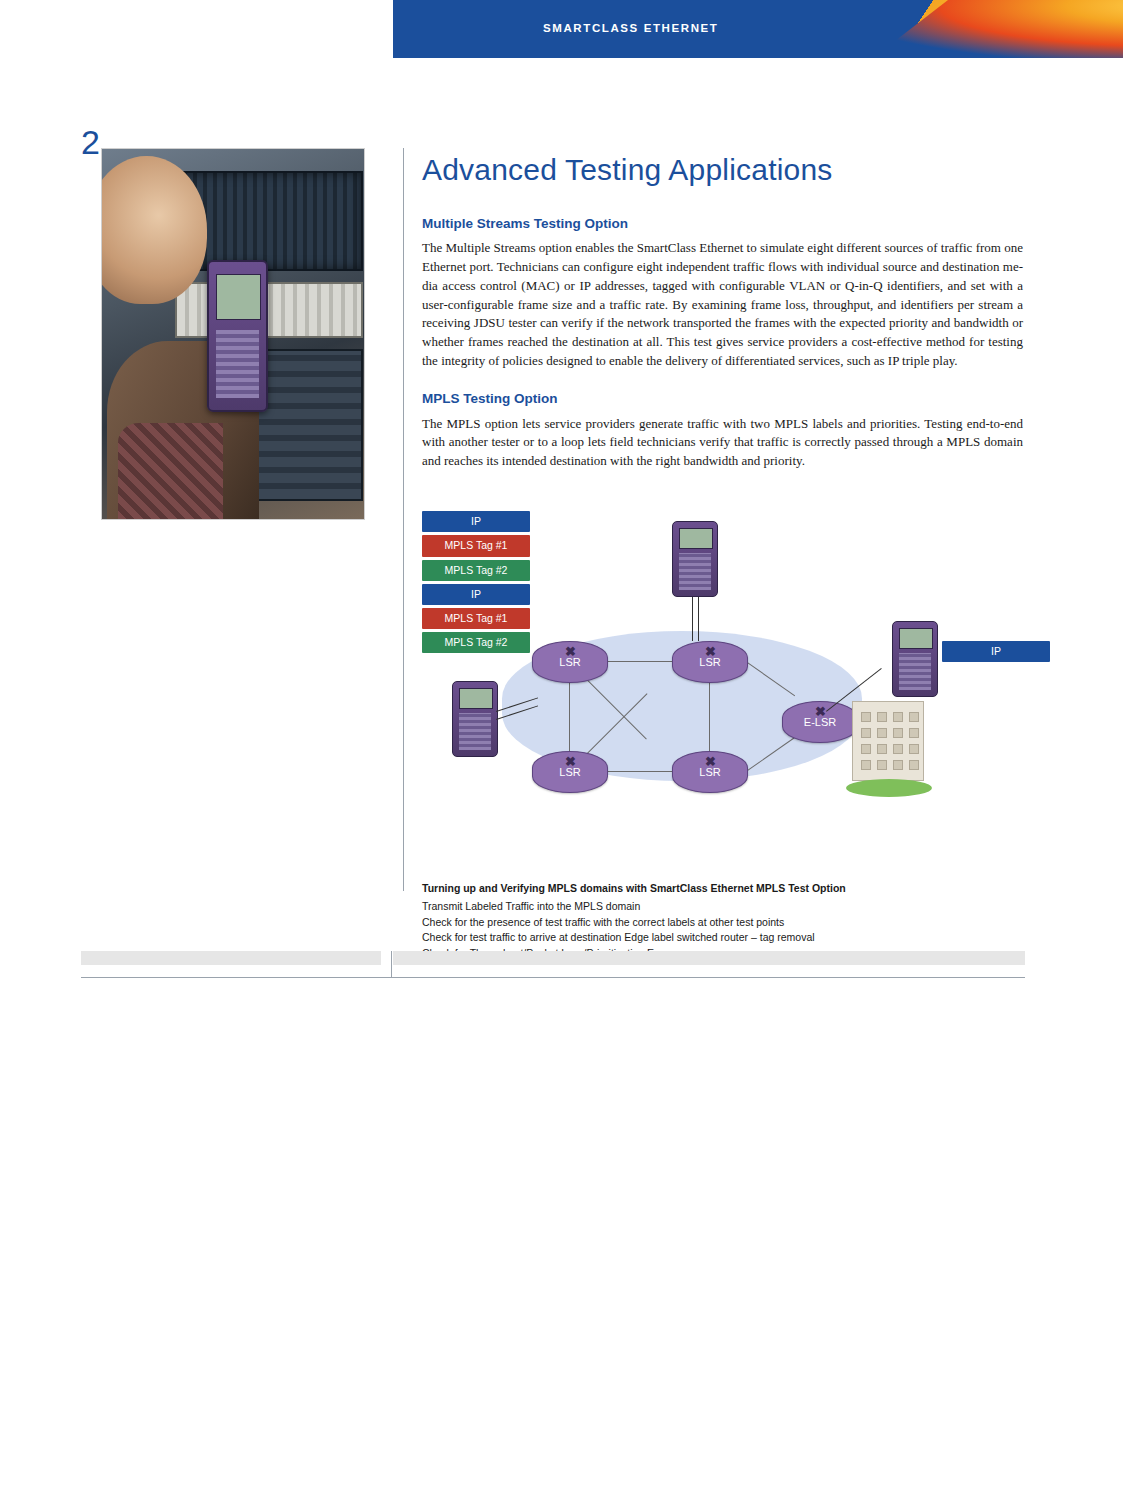SMARTCLASS ETHERNET
2
Advanced Testing Applications
Multiple Streams Testing Option
The Multiple Streams option enables the SmartClass Ethernet to simulate eight different sources of traffic from one Ethernet port. Technicians can configure eight independent traffic flows with individual source and destination media access control (MAC) or IP addresses, tagged with configurable VLAN or Q-in-Q identifiers, and set with a user-configurable frame size and a traffic rate. By examining frame loss, throughput, and identifiers per stream a receiving JDSU tester can verify if the network transported the frames with the expected priority and bandwidth or whether frames reached the destination at all. This test gives service providers a cost-effective method for testing the integrity of policies designed to enable the delivery of differentiated services, such as IP triple play.
MPLS Testing Option
The MPLS option lets service providers generate traffic with two MPLS labels and priorities. Testing end-to-end with another tester or to a loop lets field technicians verify that traffic is correctly passed through a MPLS domain and reaches its intended destination with the right bandwidth and priority.
✖LSR
✖LSR
✖LSR
✖LSR
✖E-LSR
IP
MPLS Tag #1
MPLS Tag #2
IP
MPLS Tag #1
MPLS Tag #2
IP
Turning up and Verifying MPLS domains with SmartClass Ethernet MPLS Test Option Transmit Labeled Traffic into the MPLS domain
Check for the presence of test traffic with the correct labels at other test points
Check for test traffic to arrive at destination Edge label switched router – tag removal
Check for Throughput/Packet Loss/Prioritization Errors